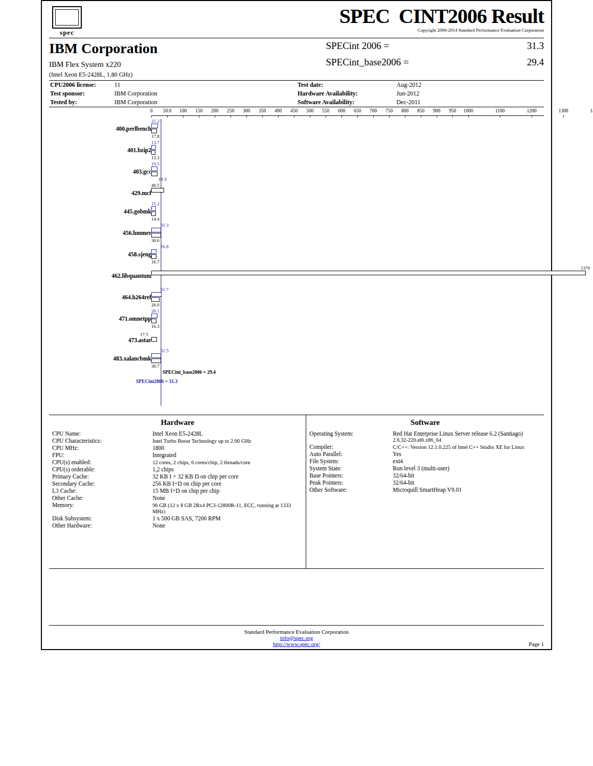spec
SPEC CINT2006 Result
Copyright 2006-2014 Standard Performance Evaluation Corporation
IBM Corporation
IBM Flex System x220
(Intel Xeon E5-2428L, 1.80 GHz)
SPECint 2006 =31.3
SPECint_base2006 =29.4
| CPU2006 license: | 11 | Test date: | Aug-2012 |
| Test sponsor: | IBM Corporation | Hardware Availability: | Jun-2012 |
| Tested by: | IBM Corporation | Software Availability: | Dec-2011 |
0 50.0 100 150 200 250 300 350 400 450 500 550 600 650 700 750 800 850 900 950 1000 1100 1200 1300 1400
400.perlbench
21.2
17.8
401.bzip2
13.7
13.3
403.gcc
19.5
19.3
429.mcf
40.5
445.gobmk
15.2
14.4
456.hmmer
31.3
30.6
458.sjeng
16.8
16.7
462.libquantum
1370
464.h264ref
31.7
26.0
471.omnetpp
20.1
16.3
473.astar
17.5
483.xalancbmk
31.5
30.7
SPECint_base2006 = 29.4
SPECint2006 = 31.3
Hardware
| CPU Name: | Intel Xeon E5-2428L |
| CPU Characteristics: | Intel Turbo Boost Technology up to 2.00 GHz |
| CPU MHz: | 1800 |
| FPU: | Integrated |
| CPU(s) enabled: | 12 cores, 2 chips, 6 cores/chip, 2 threads/core |
| CPU(s) orderable: | 1,2 chips |
| Primary Cache: | 32 KB I + 32 KB D on chip per core |
| Secondary Cache: | 256 KB I+D on chip per core |
| L3 Cache: | 15 MB I+D on chip per chip |
| Other Cache: | None |
| Memory: | 96 GB (12 x 8 GB 2Rx4 PC3-12800R-11, ECC, running at 1333 MHz) |
| Disk Subsystem: | 1 x 500 GB SAS, 7200 RPM |
| Other Hardware: | None |
Software
| Operating System: | Red Hat Enterprise Linux Server release 6.2 (Santiago) 2.6.32-220.el6.x86_64 |
| Compiler: | C/C++: Version 12.1.0.225 of Intel C++ Studio XE for Linux |
| Auto Parallel: | Yes |
| File System: | ext4 |
| System State: | Run level 3 (multi-user) |
| Base Pointers: | 32/64-bit |
| Peak Pointers: | 32/64-bit |
| Other Software: | Microquill SmartHeap V9.01 |
Standard Performance Evaluation Corporation
info@spec.org
http://www.spec.org/ Page 1